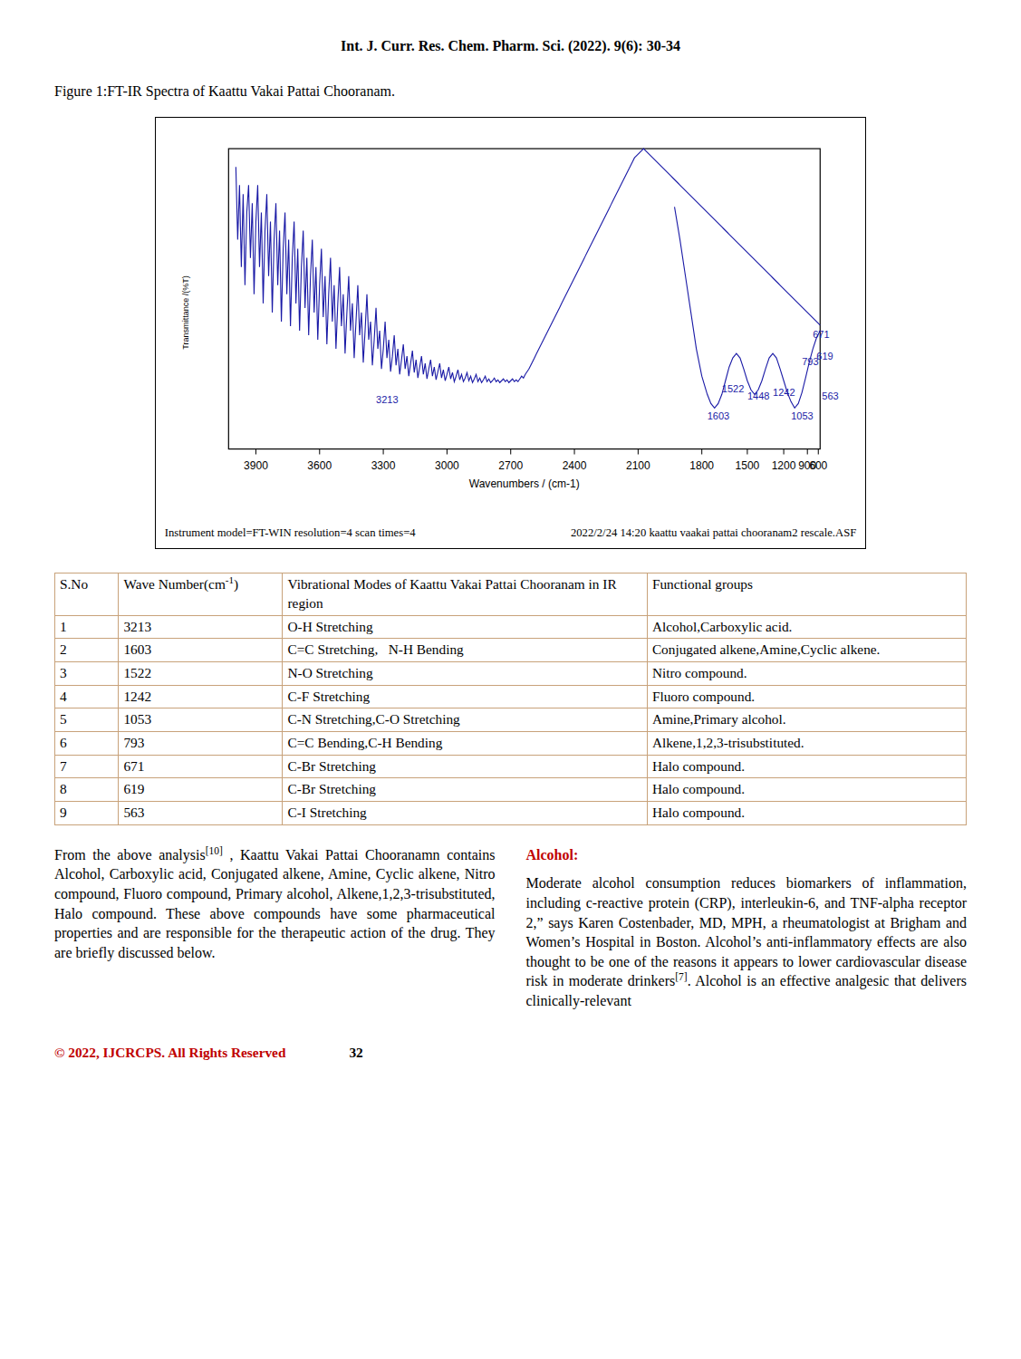Int. J. Curr. Res. Chem. Pharm. Sci. (2022). 9(6): 30-34
Figure 1:FT-IR Spectra of Kaattu Vakai Pattai Chooranam.
Transmittance /(%T) 3900 3600 3300 3000 2700 2400 2100 1800 1500 1200 900 600 Wavenumbers / (cm-1) 3213 1603 1522 1448 1242 1053 793 671 619 563
Instrument model=FT-WIN resolution=4 scan times=4 2022/2/24 14:20 kaattu vaakai pattai chooranam2 rescale.ASF
| S.No | Wave Number(cm -1 ) | Vibrational Modes of Kaattu Vakai Pattai Chooranam in IR region | Functional groups |
| 1 | 3213 | O-H Stretching | Alcohol,Carboxylic acid. |
| 2 | 1603 | C=C Stretching, N-H Bending | Conjugated alkene,Amine,Cyclic alkene. |
| 3 | 1522 | N-O Stretching | Nitro compound. |
| 4 | 1242 | C-F Stretching | Fluoro compound. |
| 5 | 1053 | C-N Stretching,C-O Stretching | Amine,Primary alcohol. |
| 6 | 793 | C=C Bending,C-H Bending | Alkene,1,2,3-trisubstituted. |
| 7 | 671 | C-Br Stretching | Halo compound. |
| 8 | 619 | C-Br Stretching | Halo compound. |
| 9 | 563 | C-I Stretching | Halo compound. |
From the above analysis[10] , Kaattu Vakai Pattai Chooranamn contains Alcohol, Carboxylic acid, Conjugated alkene, Amine, Cyclic alkene, Nitro compound, Fluoro compound, Primary alcohol, Alkene,1,2,3-trisubstituted, Halo compound. These above compounds have some pharmaceutical properties and are responsible for the therapeutic action of the drug. They are briefly discussed below.
Alcohol:
Moderate alcohol consumption reduces biomarkers of inflammation, including c-reactive protein (CRP), interleukin-6, and TNF-alpha receptor 2,” says Karen Costenbader, MD, MPH, a rheumatologist at Brigham and Women’s Hospital in Boston. Alcohol’s anti-inflammatory effects are also thought to be one of the reasons it appears to lower cardiovascular disease risk in moderate drinkers[7]. Alcohol is an effective analgesic that delivers clinically-relevant
© 2022, IJCRCPS. All Rights Reserved 32